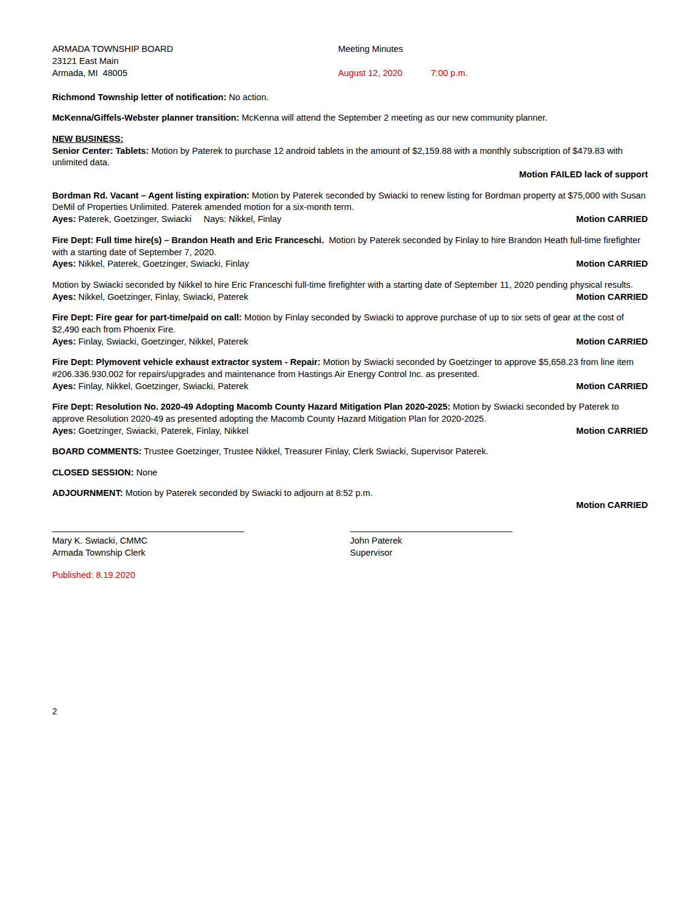| ARMADA TOWNSHIP BOARD | Meeting Minutes |
| 23121 East Main | |
| Armada, MI 48005 | August 12, 2020 7:00 p.m. |
Richmond Township letter of notification: No action.
McKenna/Giffels-Webster planner transition: McKenna will attend the September 2 meeting as our new community planner.
NEW BUSINESS:
Senior Center: Tablets: Motion by Paterek to purchase 12 android tablets in the amount of $2,159.88 with a monthly subscription of $479.83 with unlimited data.
Motion FAILED lack of support
Bordman Rd. Vacant – Agent listing expiration: Motion by Paterek seconded by Swiacki to renew listing for Bordman property at $75,000 with Susan DeMil of Properties Unlimited. Paterek amended motion for a six-month term.
Ayes: Paterek, Goetzinger, Swiacki Nays: Nikkel, Finlay
Motion CARRIED
Fire Dept: Full time hire(s) – Brandon Heath and Eric Franceschi. Motion by Paterek seconded by Finlay to hire Brandon Heath full-time firefighter with a starting date of September 7, 2020.
Ayes: Nikkel, Paterek, Goetzinger, Swiacki, Finlay
Motion CARRIED
Motion by Swiacki seconded by Nikkel to hire Eric Franceschi full-time firefighter with a starting date of September 11, 2020 pending physical results.
Ayes: Nikkel, Goetzinger, Finlay, Swiacki, Paterek
Motion CARRIED
Fire Dept: Fire gear for part-time/paid on call: Motion by Finlay seconded by Swiacki to approve purchase of up to six sets of gear at the cost of $2,490 each from Phoenix Fire.
Ayes: Finlay, Swiacki, Goetzinger, Nikkel, Paterek
Motion CARRIED
Fire Dept: Plymovent vehicle exhaust extractor system - Repair: Motion by Swiacki seconded by Goetzinger to approve $5,658.23 from line item #206.336.930.002 for repairs/upgrades and maintenance from Hastings Air Energy Control Inc. as presented.
Ayes: Finlay, Nikkel, Goetzinger, Swiacki, Paterek
Motion CARRIED
Fire Dept: Resolution No. 2020-49 Adopting Macomb County Hazard Mitigation Plan 2020-2025: Motion by Swiacki seconded by Paterek to approve Resolution 2020-49 as presented adopting the Macomb County Hazard Mitigation Plan for 2020-2025.
Ayes: Goetzinger, Swiacki, Paterek, Finlay, Nikkel
Motion CARRIED
BOARD COMMENTS: Trustee Goetzinger, Trustee Nikkel, Treasurer Finlay, Clerk Swiacki, Supervisor Paterek.
CLOSED SESSION: None
ADJOURNMENT: Motion by Paterek seconded by Swiacki to adjourn at 8:52 p.m.
Motion CARRIED
| _______________________________________ Mary K. Swiacki, CMMC Armada Township Clerk | _________________________________ John Paterek Supervisor |
Published: 8.19.2020
2